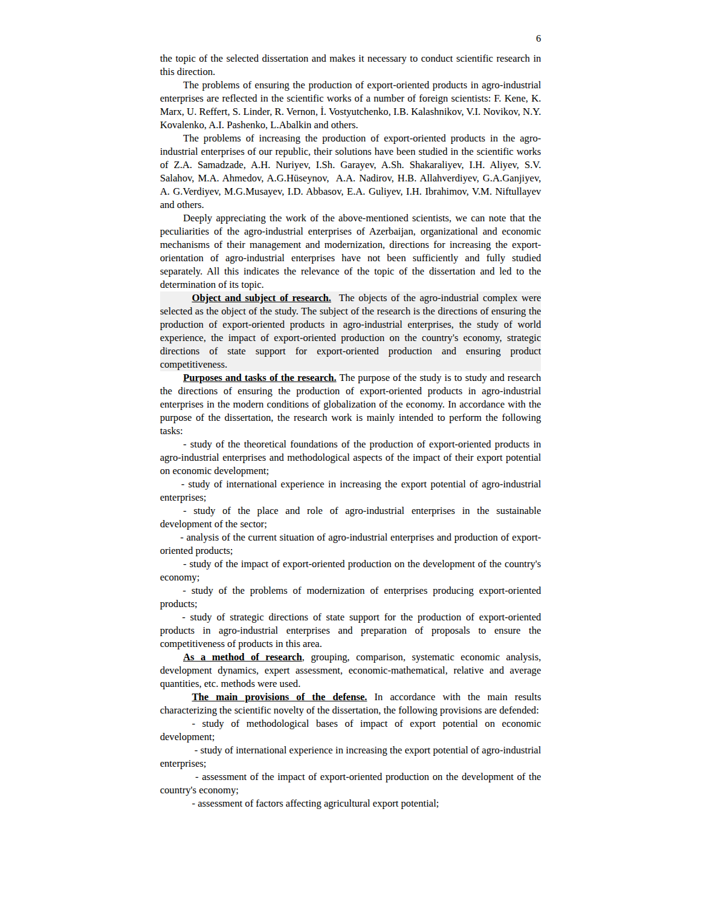6
the topic of the selected dissertation and makes it necessary to conduct scientific research in this direction.
The problems of ensuring the production of export-oriented products in agro-industrial enterprises are reflected in the scientific works of a number of foreign scientists: F. Kene, K. Marx, U. Reffert, S. Linder, R. Vernon, İ. Vostyutchenko, I.B. Kalashnikov, V.I. Novikov, N.Y. Kovalenko, A.I. Pashenko, L.Abalkin and others.
The problems of increasing the production of export-oriented products in the agro-industrial enterprises of our republic, their solutions have been studied in the scientific works of Z.A. Samadzade, A.H. Nuriyev, I.Sh. Garayev, A.Sh. Shakaraliyev, I.H. Aliyev, S.V. Salahov, M.A. Ahmedov, A.G.Hüseynov, A.A. Nadirov, H.B. Allahverdiyev, G.A.Ganjiyev, A. G.Verdiyev, M.G.Musayev, I.D. Abbasov, E.A. Guliyev, I.H. Ibrahimov, V.M. Niftullayev and others.
Deeply appreciating the work of the above-mentioned scientists, we can note that the peculiarities of the agro-industrial enterprises of Azerbaijan, organizational and economic mechanisms of their management and modernization, directions for increasing the export-orientation of agro-industrial enterprises have not been sufficiently and fully studied separately. All this indicates the relevance of the topic of the dissertation and led to the determination of its topic.
Object and subject of research. The objects of the agro-industrial complex were selected as the object of the study. The subject of the research is the directions of ensuring the production of export-oriented products in agro-industrial enterprises, the study of world experience, the impact of export-oriented production on the country's economy, strategic directions of state support for export-oriented production and ensuring product competitiveness.
Purposes and tasks of the research. The purpose of the study is to study and research the directions of ensuring the production of export-oriented products in agro-industrial enterprises in the modern conditions of globalization of the economy. In accordance with the purpose of the dissertation, the research work is mainly intended to perform the following tasks:
- study of the theoretical foundations of the production of export-oriented products in agro-industrial enterprises and methodological aspects of the impact of their export potential on economic development;
- study of international experience in increasing the export potential of agro-industrial enterprises;
- study of the place and role of agro-industrial enterprises in the sustainable development of the sector;
- analysis of the current situation of agro-industrial enterprises and production of export-oriented products;
- study of the impact of export-oriented production on the development of the country's economy;
- study of the problems of modernization of enterprises producing export-oriented products;
- study of strategic directions of state support for the production of export-oriented products in agro-industrial enterprises and preparation of proposals to ensure the competitiveness of products in this area.
As a method of research, grouping, comparison, systematic economic analysis, development dynamics, expert assessment, economic-mathematical, relative and average quantities, etc. methods were used.
The main provisions of the defense. In accordance with the main results characterizing the scientific novelty of the dissertation, the following provisions are defended:
- study of methodological bases of impact of export potential on economic development;
- study of international experience in increasing the export potential of agro-industrial enterprises;
- assessment of the impact of export-oriented production on the development of the country's economy;
- assessment of factors affecting agricultural export potential;